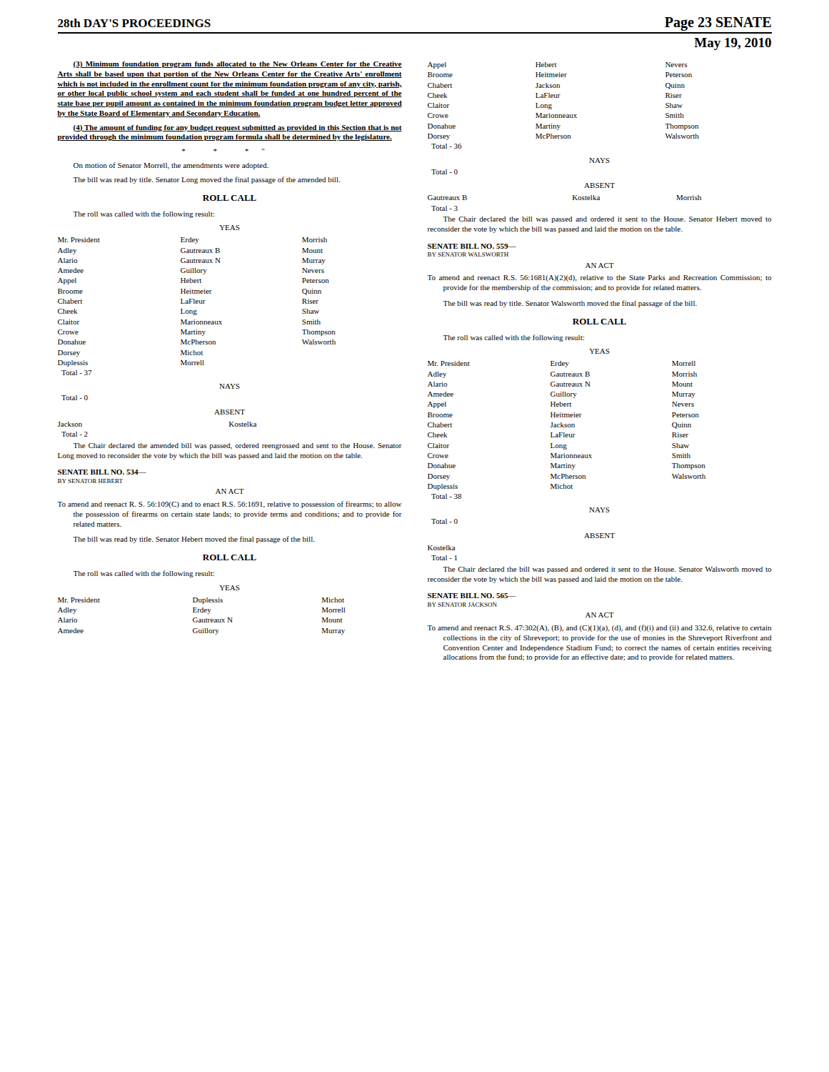28th DAY'S PROCEEDINGS
Page 23 SENATE
May 19, 2010
(3) Minimum foundation program funds allocated to the New Orleans Center for the Creative Arts shall be based upon that portion of the New Orleans Center for the Creative Arts' enrollment which is not included in the enrollment count for the minimum foundation program of any city, parish, or other local public school system and each student shall be funded at one hundred percent of the state base per pupil amount as contained in the minimum foundation program budget letter approved by the State Board of Elementary and Secondary Education.
(4) The amount of funding for any budget request submitted as provided in this Section that is not provided through the minimum foundation program formula shall be determined by the legislature.
* * *"
On motion of Senator Morrell, the amendments were adopted.
The bill was read by title. Senator Long moved the final passage of the amended bill.
ROLL CALL
The roll was called with the following result:
YEAS
| Mr. President | Erdey | Morrish |
| Adley | Gautreaux B | Mount |
| Alario | Gautreaux N | Murray |
| Amedee | Guillory | Nevers |
| Appel | Hebert | Peterson |
| Broome | Heitmeier | Quinn |
| Chabert | LaFleur | Riser |
| Cheek | Long | Shaw |
| Claitor | Marionneaux | Smith |
| Crowe | Martiny | Thompson |
| Donahue | McPherson | Walsworth |
| Dorsey | Michot | |
| Duplessis | Morrell | |
| Total - 37 | | |
NAYS
Total - 0
ABSENT
| Jackson | Kostelka | |
| Total - 2 | | |
The Chair declared the amended bill was passed, ordered reengrossed and sent to the House. Senator Long moved to reconsider the vote by which the bill was passed and laid the motion on the table.
SENATE BILL NO. 534—
BY SENATOR HEBERT
AN ACT
To amend and reenact R. S. 56:109(C) and to enact R.S. 56:1691, relative to possession of firearms; to allow the possession of firearms on certain state lands; to provide terms and conditions; and to provide for related matters.
The bill was read by title. Senator Hebert moved the final passage of the bill.
ROLL CALL
The roll was called with the following result:
YEAS
| Mr. President | Duplessis | Michot |
| Adley | Erdey | Morrell |
| Alario | Gautreaux N | Mount |
| Amedee | Guillory | Murray |
| Appel | Hebert | Nevers |
| Broome | Heitmeier | Peterson |
| Chabert | Jackson | Quinn |
| Cheek | LaFleur | Riser |
| Claitor | Long | Shaw |
| Crowe | Marionneaux | Smith |
| Donahue | Martiny | Thompson |
| Dorsey | McPherson | Walsworth |
| Total - 36 | | |
NAYS
Total - 0
ABSENT
| Gautreaux B | Kostelka | Morrish |
| Total - 3 | | |
The Chair declared the bill was passed and ordered it sent to the House. Senator Hebert moved to reconsider the vote by which the bill was passed and laid the motion on the table.
SENATE BILL NO. 559—
BY SENATOR WALSWORTH
AN ACT
To amend and reenact R.S. 56:1681(A)(2)(d), relative to the State Parks and Recreation Commission; to provide for the membership of the commission; and to provide for related matters.
The bill was read by title. Senator Walsworth moved the final passage of the bill.
ROLL CALL
The roll was called with the following result:
YEAS
| Mr. President | Erdey | Morrell |
| Adley | Gautreaux B | Morrish |
| Alario | Gautreaux N | Mount |
| Amedee | Guillory | Murray |
| Appel | Hebert | Nevers |
| Broome | Heitmeier | Peterson |
| Chabert | Jackson | Quinn |
| Cheek | LaFleur | Riser |
| Claitor | Long | Shaw |
| Crowe | Marionneaux | Smith |
| Donahue | Martiny | Thompson |
| Dorsey | McPherson | Walsworth |
| Duplessis | Michot | |
| Total - 38 | | |
NAYS
Total - 0
ABSENT
| Kostelka | | |
| Total - 1 | | |
The Chair declared the bill was passed and ordered it sent to the House. Senator Walsworth moved to reconsider the vote by which the bill was passed and laid the motion on the table.
SENATE BILL NO. 565—
BY SENATOR JACKSON
AN ACT
To amend and reenact R.S. 47:302(A), (B), and (C)(1)(a), (d), and (f)(i) and (ii) and 332.6, relative to certain collections in the city of Shreveport; to provide for the use of monies in the Shreveport Riverfront and Convention Center and Independence Stadium Fund; to correct the names of certain entities receiving allocations from the fund; to provide for an effective date; and to provide for related matters.